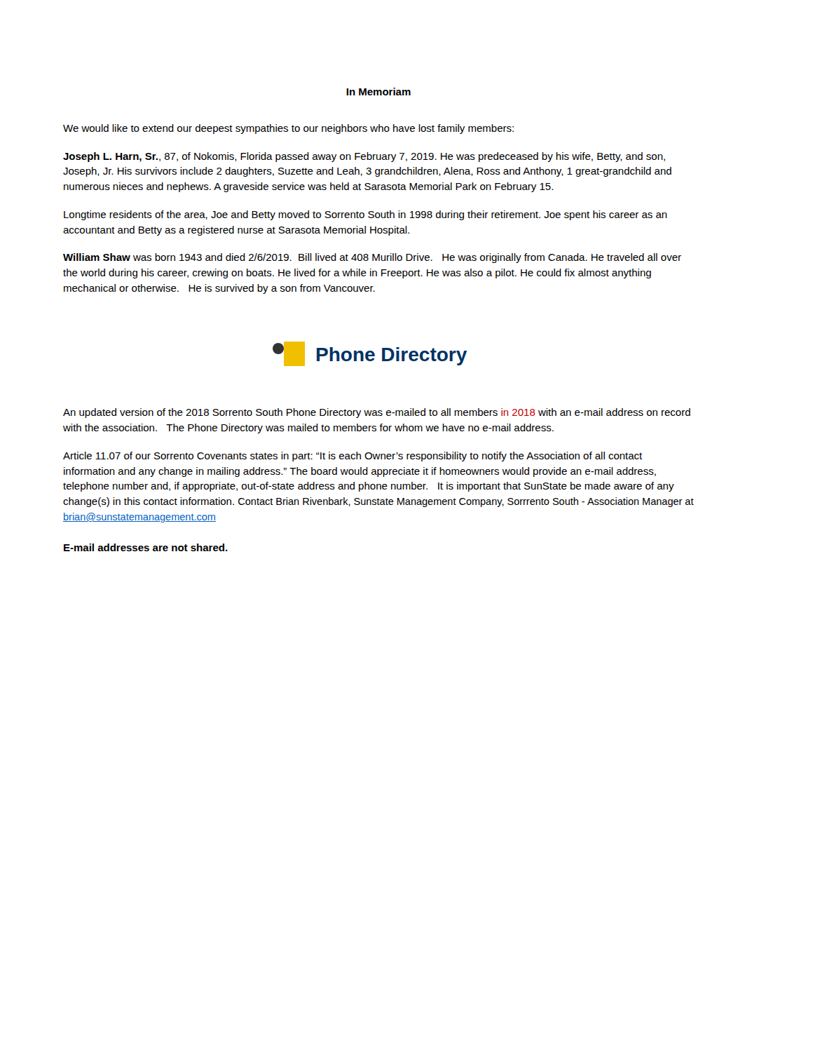In Memoriam
We would like to extend our deepest sympathies to our neighbors who have lost family members:
Joseph L. Harn, Sr., 87, of Nokomis, Florida passed away on February 7, 2019. He was predeceased by his wife, Betty, and son, Joseph, Jr. His survivors include 2 daughters, Suzette and Leah, 3 grandchildren, Alena, Ross and Anthony, 1 great-grandchild and numerous nieces and nephews. A graveside service was held at Sarasota Memorial Park on February 15.
Longtime residents of the area, Joe and Betty moved to Sorrento South in 1998 during their retirement. Joe spent his career as an accountant and Betty as a registered nurse at Sarasota Memorial Hospital.
William Shaw was born 1943 and died 2/6/2019. Bill lived at 408 Murillo Drive. He was originally from Canada. He traveled all over the world during his career, crewing on boats. He lived for a while in Freeport. He was also a pilot. He could fix almost anything mechanical or otherwise. He is survived by a son from Vancouver.
An updated version of the 2018 Sorrento South Phone Directory was e-mailed to all members in 2018 with an e-mail address on record with the association. The Phone Directory was mailed to members for whom we have no e-mail address.
Article 11.07 of our Sorrento Covenants states in part: “It is each Owner’s responsibility to notify the Association of all contact information and any change in mailing address.” The board would appreciate it if homeowners would provide an e-mail address, telephone number and, if appropriate, out-of-state address and phone number. It is important that SunState be made aware of any change(s) in this contact information. Contact Brian Rivenbark, Sunstate Management Company, Sorrrento South - Association Manager at brian@sunstatemanagement.com
E-mail addresses are not shared.